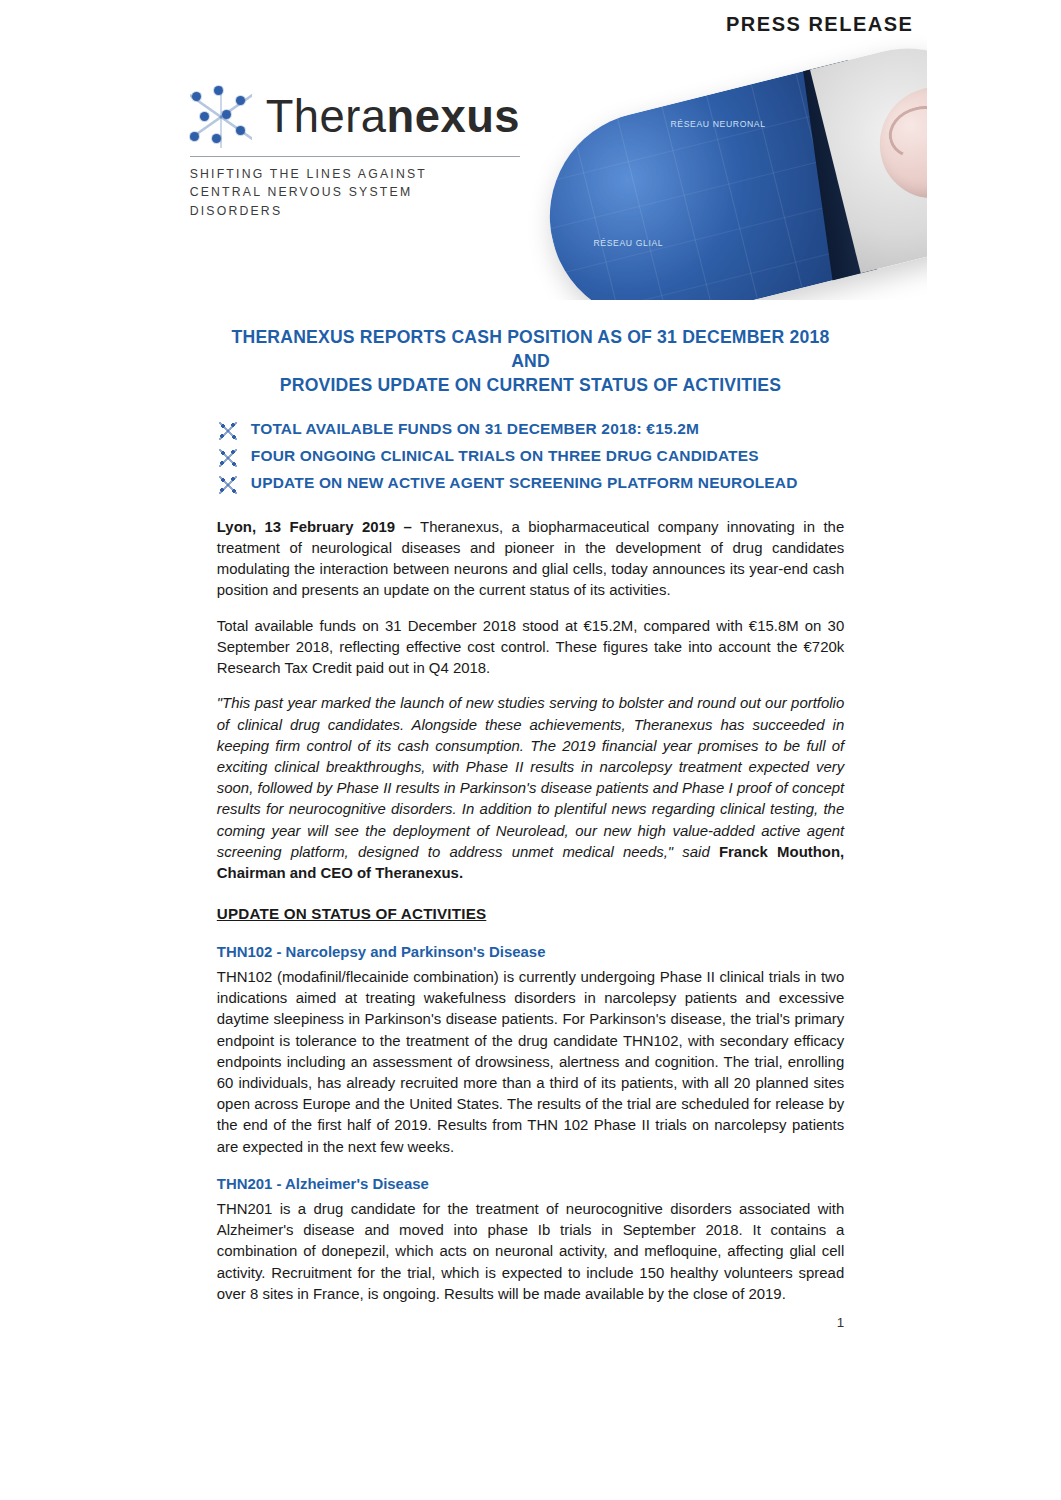PRESS RELEASE
Réseau neuronal
Réseau glial
Theranexus
Shifting the lines against
central nervous system
disorders
THERANEXUS REPORTS CASH POSITION AS OF 31 DECEMBER 2018 AND
PROVIDES UPDATE ON CURRENT STATUS OF ACTIVITIES
TOTAL AVAILABLE FUNDS ON 31 DECEMBER 2018: €15.2M
FOUR ONGOING CLINICAL TRIALS ON THREE DRUG CANDIDATES
UPDATE ON NEW ACTIVE AGENT SCREENING PLATFORM NEUROLEAD
Lyon, 13 February 2019 – Theranexus, a biopharmaceutical company innovating in the treatment of neurological diseases and pioneer in the development of drug candidates modulating the interaction between neurons and glial cells, today announces its year-end cash position and presents an update on the current status of its activities.
Total available funds on 31 December 2018 stood at €15.2M, compared with €15.8M on 30 September 2018, reflecting effective cost control. These figures take into account the €720k Research Tax Credit paid out in Q4 2018.
"This past year marked the launch of new studies serving to bolster and round out our portfolio of clinical drug candidates. Alongside these achievements, Theranexus has succeeded in keeping firm control of its cash consumption. The 2019 financial year promises to be full of exciting clinical breakthroughs, with Phase II results in narcolepsy treatment expected very soon, followed by Phase II results in Parkinson's disease patients and Phase I proof of concept results for neurocognitive disorders. In addition to plentiful news regarding clinical testing, the coming year will see the deployment of Neurolead, our new high value-added active agent screening platform, designed to address unmet medical needs," said Franck Mouthon, Chairman and CEO of Theranexus.
UPDATE ON STATUS OF ACTIVITIES
THN102 - Narcolepsy and Parkinson's Disease
THN102 (modafinil/flecainide combination) is currently undergoing Phase II clinical trials in two indications aimed at treating wakefulness disorders in narcolepsy patients and excessive daytime sleepiness in Parkinson's disease patients. For Parkinson's disease, the trial's primary endpoint is tolerance to the treatment of the drug candidate THN102, with secondary efficacy endpoints including an assessment of drowsiness, alertness and cognition. The trial, enrolling 60 individuals, has already recruited more than a third of its patients, with all 20 planned sites open across Europe and the United States. The results of the trial are scheduled for release by the end of the first half of 2019. Results from THN 102 Phase II trials on narcolepsy patients are expected in the next few weeks.
THN201 - Alzheimer's Disease
THN201 is a drug candidate for the treatment of neurocognitive disorders associated with Alzheimer's disease and moved into phase Ib trials in September 2018. It contains a combination of donepezil, which acts on neuronal activity, and mefloquine, affecting glial cell activity. Recruitment for the trial, which is expected to include 150 healthy volunteers spread over 8 sites in France, is ongoing. Results will be made available by the close of 2019.
1